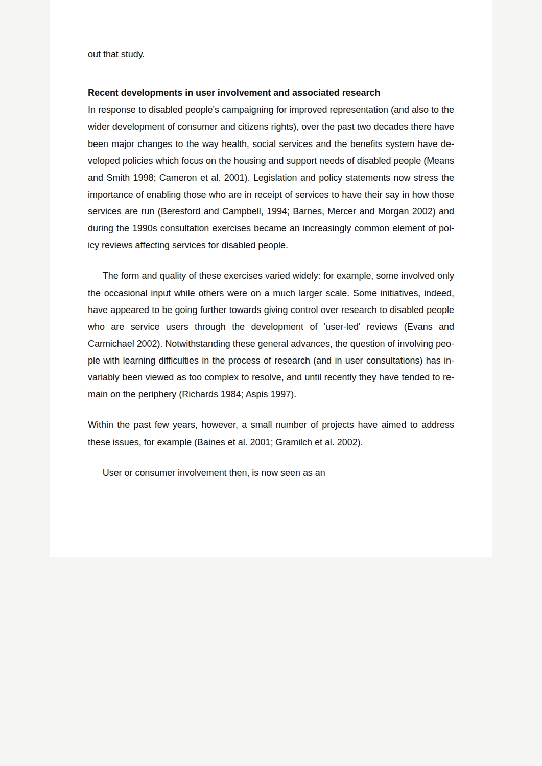out that study.
Recent developments in user involvement and associated research
In response to disabled people's campaigning for improved representation (and also to the wider development of consumer and citizens rights), over the past two decades there have been major changes to the way health, social services and the benefits system have developed policies which focus on the housing and support needs of disabled people (Means and Smith 1998; Cameron et al. 2001). Legislation and policy statements now stress the importance of enabling those who are in receipt of services to have their say in how those services are run (Beresford and Campbell, 1994; Barnes, Mercer and Morgan 2002) and during the 1990s consultation exercises became an increasingly common element of policy reviews affecting services for disabled people.
The form and quality of these exercises varied widely: for example, some involved only the occasional input while others were on a much larger scale. Some initiatives, indeed, have appeared to be going further towards giving control over research to disabled people who are service users through the development of 'user-led' reviews (Evans and Carmichael 2002). Notwithstanding these general advances, the question of involving people with learning difficulties in the process of research (and in user consultations) has invariably been viewed as too complex to resolve, and until recently they have tended to remain on the periphery (Richards 1984; Aspis 1997).
Within the past few years, however, a small number of projects have aimed to address these issues, for example (Baines et al. 2001; Gramilch et al. 2002).
User or consumer involvement then, is now seen as an